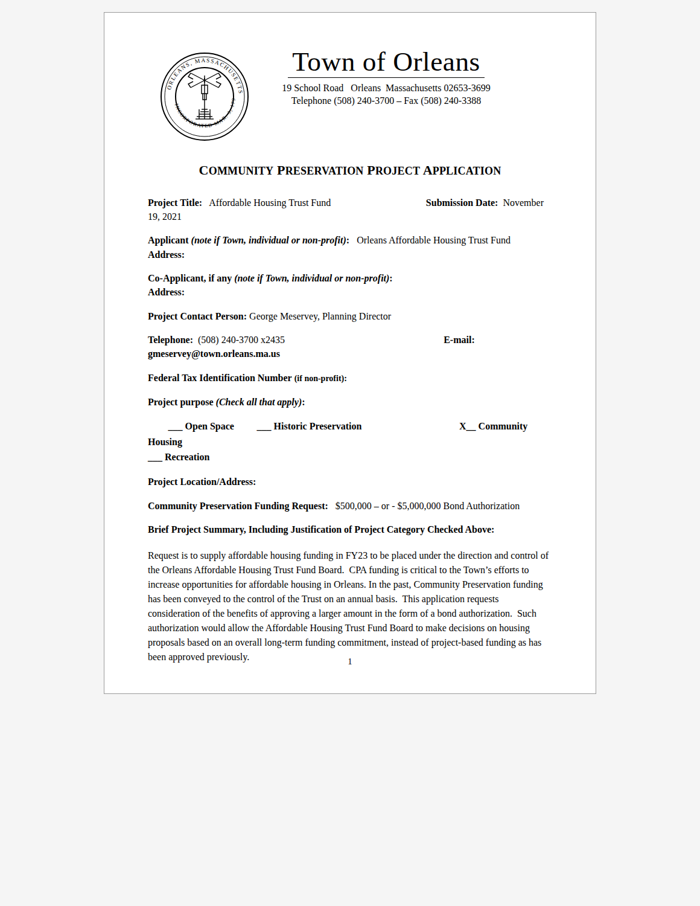ORLEANS, MASSACHUSETTS INCORPORATED MAR. 3, 1797
Town of Orleans
19 School Road Orleans Massachusetts 02653-3699
Telephone (508) 240-3700 – Fax (508) 240-3388
COMMUNITY PRESERVATION PROJECT APPLICATION
Project Title: Affordable Housing Trust Fund Submission Date: November 19, 2021
Applicant (note if Town, individual or non-profit): Orleans Affordable Housing Trust Fund
Address:
Co-Applicant, if any (note if Town, individual or non-profit):
Address:
Project Contact Person: George Meservey, Planning Director
Telephone: (508) 240-3700 x2435 E-mail:
gmeservey@town.orleans.ma.us
Federal Tax Identification Number (if non-profit):
Project purpose (Check all that apply):
___ Open Space ___ Historic Preservation X__ Community Housing
___ Recreation
Project Location/Address:
Community Preservation Funding Request: $500,000 – or - $5,000,000 Bond Authorization
Brief Project Summary, Including Justification of Project Category Checked Above:
Request is to supply affordable housing funding in FY23 to be placed under the direction and control of the Orleans Affordable Housing Trust Fund Board. CPA funding is critical to the Town’s efforts to increase opportunities for affordable housing in Orleans. In the past, Community Preservation funding has been conveyed to the control of the Trust on an annual basis. This application requests consideration of the benefits of approving a larger amount in the form of a bond authorization. Such authorization would allow the Affordable Housing Trust Fund Board to make decisions on housing proposals based on an overall long-term funding commitment, instead of project-based funding as has been approved previously.
1